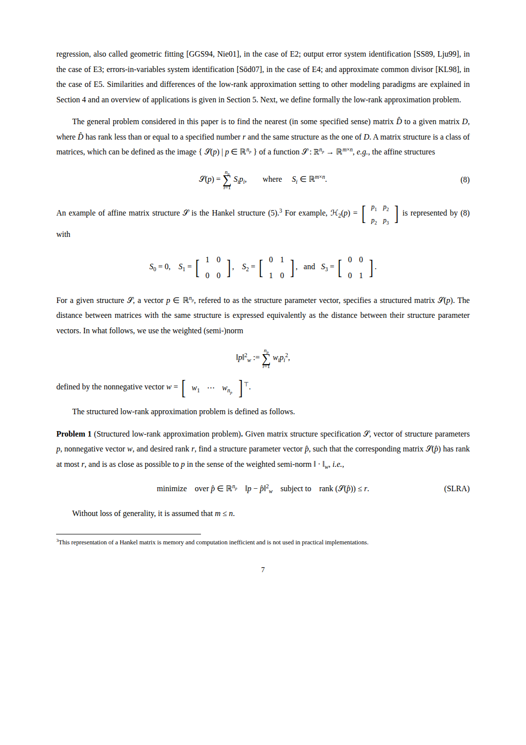regression, also called geometric fitting [GGS94, Nie01], in the case of E2; output error system identification [SS89, Lju99], in the case of E3; errors-in-variables system identification [Söd07], in the case of E4; and approximate common divisor [KL98], in the case of E5. Similarities and differences of the low-rank approximation setting to other modeling paradigms are explained in Section 4 and an overview of applications is given in Section 5. Next, we define formally the low-rank approximation problem.
The general problem considered in this paper is to find the nearest (in some specified sense) matrix D̂ to a given matrix D, where D̂ has rank less than or equal to a specified number r and the same structure as the one of D. A matrix structure is a class of matrices, which can be defined as the image { 𝒮(p) | p ∈ ℝnp } of a function 𝒮 : ℝnp → ℝm×n, e.g., the affine structures
𝒮(p) = np ∑ i=1 Sipi, where Si ∈ ℝm×n. (8)
An example of affine matrix structure 𝒮 is the Hankel structure (5).3 For example, ℋ2(p) = [p1 p2 p2 p3] is represented by (8) with
S0 = 0, S1 = [1000], S2 = [0110], and S3 = [0001].
For a given structure 𝒮, a vector p ∈ ℝnp, refered to as the structure parameter vector, specifies a structured matrix 𝒮(p). The distance between matrices with the same structure is expressed equivalently as the distance between their structure parameter vectors. In what follows, we use the weighted (semi-)norm
‖p‖2w := np ∑ i=1 wipi2,
defined by the nonnegative vector w = [w1⋯wnp]⊤.
The structured low-rank approximation problem is defined as follows.
Problem 1 (Structured low-rank approximation problem). Given matrix structure specification 𝒮, vector of structure parameters p, nonnegative vector w, and desired rank r, find a structure parameter vector p̂, such that the corresponding matrix 𝒮(p̂) has rank at most r, and is as close as possible to p in the sense of the weighted semi-norm ‖ · ‖w, i.e.,
minimize over p̂ ∈ ℝnp ‖p − p̂‖2w subject to rank (𝒮(p̂)) ≤ r. (SLRA)
Without loss of generality, it is assumed that m ≤ n.
3This representation of a Hankel matrix is memory and computation inefficient and is not used in practical implementations.
7